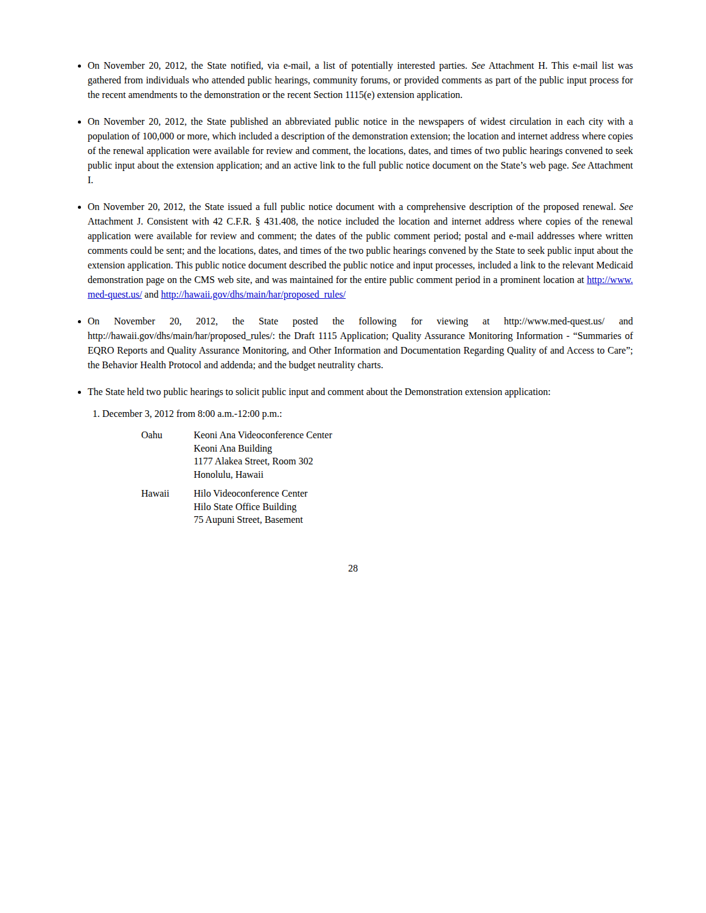On November 20, 2012, the State notified, via e-mail, a list of potentially interested parties. See Attachment H. This e-mail list was gathered from individuals who attended public hearings, community forums, or provided comments as part of the public input process for the recent amendments to the demonstration or the recent Section 1115(e) extension application.
On November 20, 2012, the State published an abbreviated public notice in the newspapers of widest circulation in each city with a population of 100,000 or more, which included a description of the demonstration extension; the location and internet address where copies of the renewal application were available for review and comment, the locations, dates, and times of two public hearings convened to seek public input about the extension application; and an active link to the full public notice document on the State’s web page. See Attachment I.
On November 20, 2012, the State issued a full public notice document with a comprehensive description of the proposed renewal. See Attachment J. Consistent with 42 C.F.R. § 431.408, the notice included the location and internet address where copies of the renewal application were available for review and comment; the dates of the public comment period; postal and e-mail addresses where written comments could be sent; and the locations, dates, and times of the two public hearings convened by the State to seek public input about the extension application. This public notice document described the public notice and input processes, included a link to the relevant Medicaid demonstration page on the CMS web site, and was maintained for the entire public comment period in a prominent location at http://www.med-quest.us/ and http://hawaii.gov/dhs/main/har/proposed_rules/
On November 20, 2012, the State posted the following for viewing at http://www.med-quest.us/ and http://hawaii.gov/dhs/main/har/proposed_rules/: the Draft 1115 Application; Quality Assurance Monitoring Information - “Summaries of EQRO Reports and Quality Assurance Monitoring, and Other Information and Documentation Regarding Quality of and Access to Care”; the Behavior Health Protocol and addenda; and the budget neutrality charts.
The State held two public hearings to solicit public input and comment about the Demonstration extension application:
December 3, 2012 from 8:00 a.m.-12:00 p.m.:
| Oahu | Keoni Ana Videoconference Center Keoni Ana Building 1177 Alakea Street, Room 302 Honolulu, Hawaii |
| Hawaii | Hilo Videoconference Center Hilo State Office Building 75 Aupuni Street, Basement |
28